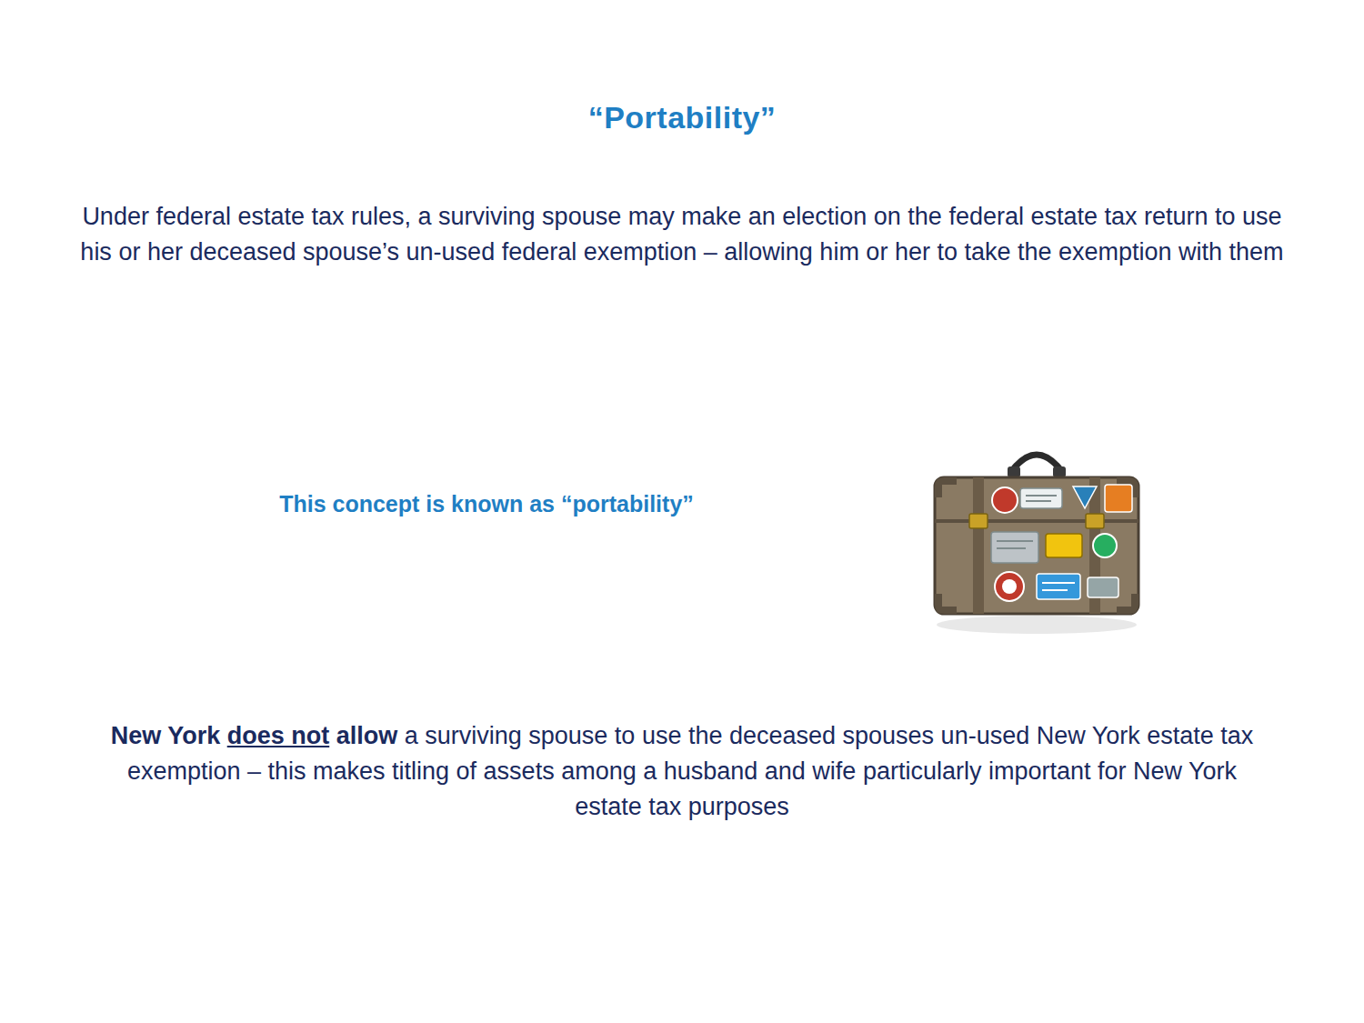“Portability”
Under federal estate tax rules, a surviving spouse may make an election on the federal estate tax return to use his or her deceased spouse’s un-used federal exemption – allowing him or her to take the exemption with them
This concept is known as “portability”
New York does not allow a surviving spouse to use the deceased spouses un-used New York estate tax exemption – this makes titling of assets among a husband and wife particularly important for New York estate tax purposes